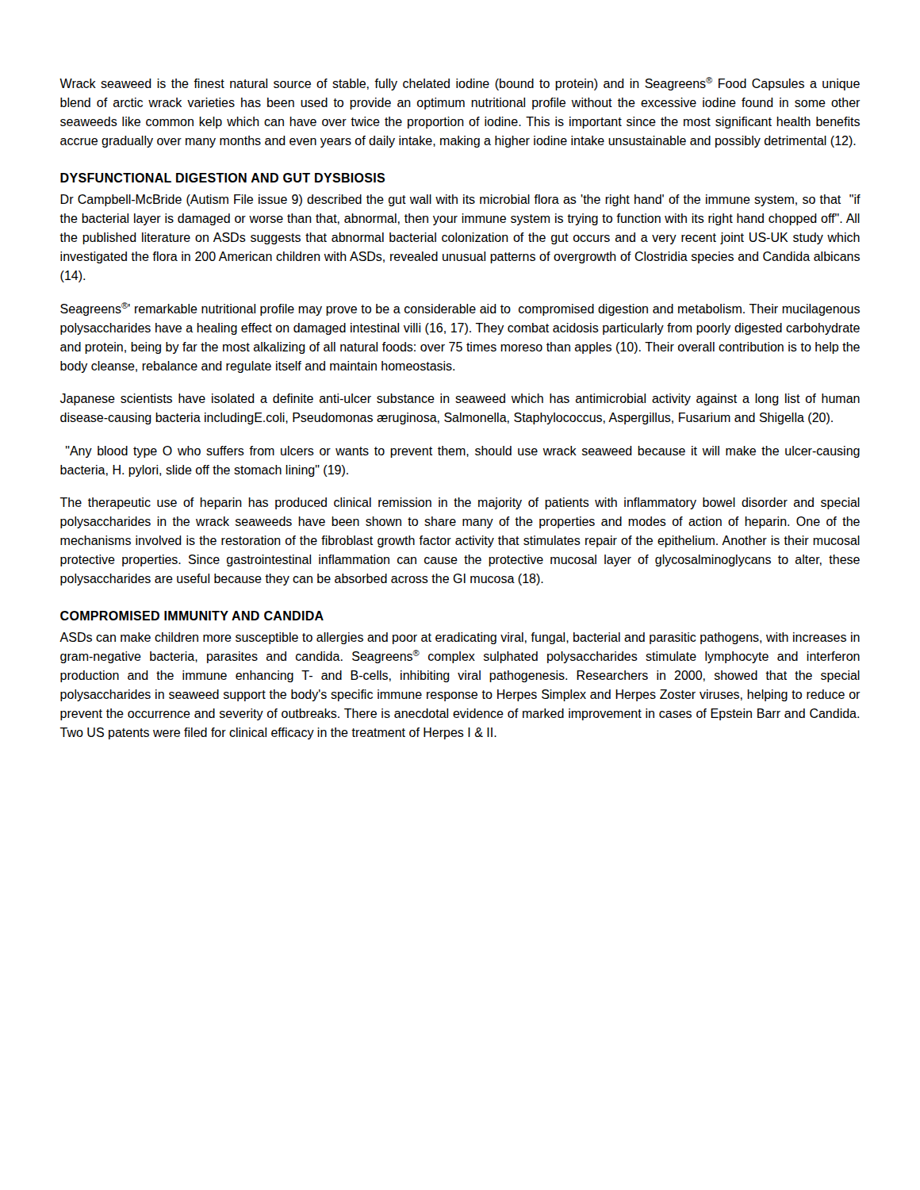Wrack seaweed is the finest natural source of stable, fully chelated iodine (bound to protein) and in Seagreens® Food Capsules a unique blend of arctic wrack varieties has been used to provide an optimum nutritional profile without the excessive iodine found in some other seaweeds like common kelp which can have over twice the proportion of iodine. This is important since the most significant health benefits accrue gradually over many months and even years of daily intake, making a higher iodine intake unsustainable and possibly detrimental (12).
Dysfunctional Digestion and Gut Dysbiosis
Dr Campbell-McBride (Autism File issue 9) described the gut wall with its microbial flora as 'the right hand' of the immune system, so that "if the bacterial layer is damaged or worse than that, abnormal, then your immune system is trying to function with its right hand chopped off". All the published literature on ASDs suggests that abnormal bacterial colonization of the gut occurs and a very recent joint US-UK study which investigated the flora in 200 American children with ASDs, revealed unusual patterns of overgrowth of Clostridia species and Candida albicans (14).
Seagreens®' remarkable nutritional profile may prove to be a considerable aid to compromised digestion and metabolism. Their mucilagenous polysaccharides have a healing effect on damaged intestinal villi (16, 17). They combat acidosis particularly from poorly digested carbohydrate and protein, being by far the most alkalizing of all natural foods: over 75 times moreso than apples (10). Their overall contribution is to help the body cleanse, rebalance and regulate itself and maintain homeostasis.
Japanese scientists have isolated a definite anti-ulcer substance in seaweed which has antimicrobial activity against a long list of human disease-causing bacteria includingE.coli, Pseudomonas æruginosa, Salmonella, Staphylococcus, Aspergillus, Fusarium and Shigella (20).
"Any blood type O who suffers from ulcers or wants to prevent them, should use wrack seaweed because it will make the ulcer-causing bacteria, H. pylori, slide off the stomach lining" (19).
The therapeutic use of heparin has produced clinical remission in the majority of patients with inflammatory bowel disorder and special polysaccharides in the wrack seaweeds have been shown to share many of the properties and modes of action of heparin. One of the mechanisms involved is the restoration of the fibroblast growth factor activity that stimulates repair of the epithelium. Another is their mucosal protective properties. Since gastrointestinal inflammation can cause the protective mucosal layer of glycosalminoglycans to alter, these polysaccharides are useful because they can be absorbed across the GI mucosa (18).
Compromised Immunity and Candida
ASDs can make children more susceptible to allergies and poor at eradicating viral, fungal, bacterial and parasitic pathogens, with increases in gram-negative bacteria, parasites and candida. Seagreens® complex sulphated polysaccharides stimulate lymphocyte and interferon production and the immune enhancing T- and B-cells, inhibiting viral pathogenesis. Researchers in 2000, showed that the special polysaccharides in seaweed support the body's specific immune response to Herpes Simplex and Herpes Zoster viruses, helping to reduce or prevent the occurrence and severity of outbreaks. There is anecdotal evidence of marked improvement in cases of Epstein Barr and Candida. Two US patents were filed for clinical efficacy in the treatment of Herpes I & II.